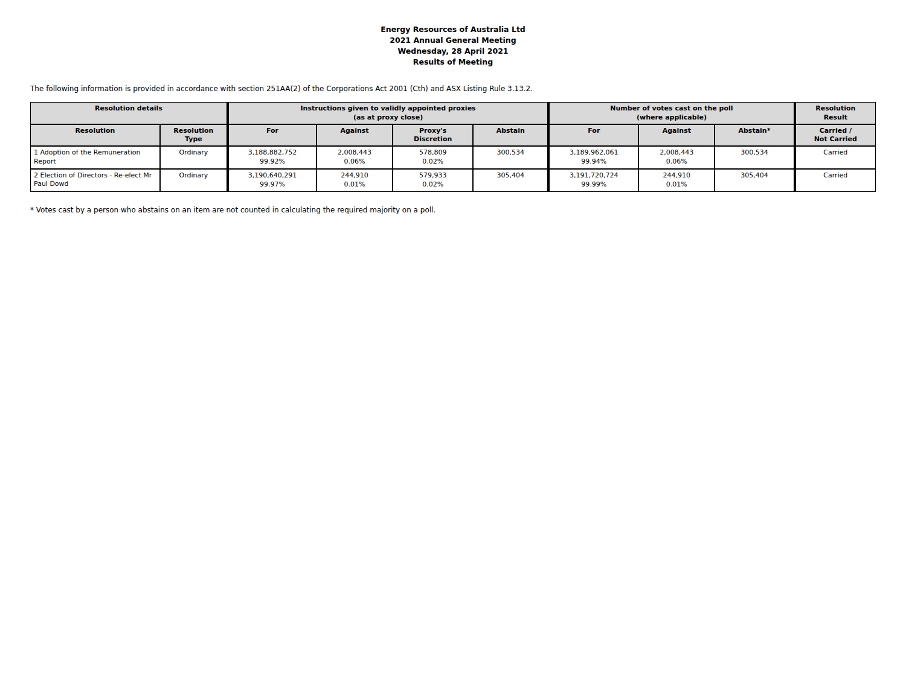Energy Resources of Australia Ltd
2021 Annual General Meeting
Wednesday, 28 April 2021
Results of Meeting
The following information is provided in accordance with section 251AA(2) of the Corporations Act 2001 (Cth) and ASX Listing Rule 3.13.2.
| Resolution details | Instructions given to validly appointed proxies (as at proxy close) | Number of votes cast on the poll (where applicable) | Resolution Result |
| --- | --- | --- | --- |
| Resolution | Resolution Type | For | Against | Proxy's Discretion | Abstain | For | Against | Abstain* | Carried / Not Carried |
| 1 Adoption of the Remuneration Report | Ordinary | 3,188,882,752 99.92% | 2,008,443 0.06% | 578,809 0.02% | 300,534 | 3,189,962,061 99.94% | 2,008,443 0.06% | 300,534 | Carried |
| 2 Election of Directors - Re-elect Mr Paul Dowd | Ordinary | 3,190,640,291 99.97% | 244,910 0.01% | 579,933 0.02% | 305,404 | 3,191,720,724 99.99% | 244,910 0.01% | 305,404 | Carried |
* Votes cast by a person who abstains on an item are not counted in calculating the required majority on a poll.